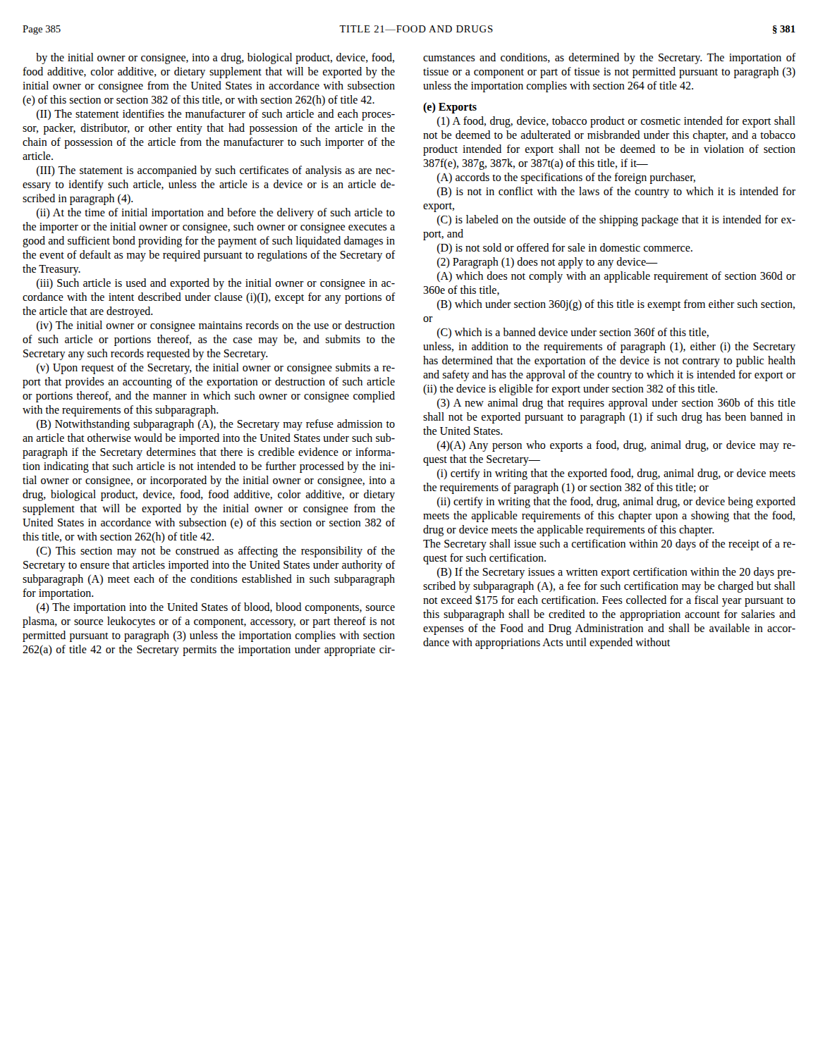Page 385 TITLE 21—FOOD AND DRUGS § 381
by the initial owner or consignee, into a drug, biological product, device, food, food additive, color additive, or dietary supplement that will be exported by the initial owner or consignee from the United States in accordance with subsection (e) of this section or section 382 of this title, or with section 262(h) of title 42.
(II) The statement identifies the manufacturer of such article and each processor, packer, distributor, or other entity that had possession of the article in the chain of possession of the article from the manufacturer to such importer of the article.
(III) The statement is accompanied by such certificates of analysis as are necessary to identify such article, unless the article is a device or is an article described in paragraph (4).
(ii) At the time of initial importation and before the delivery of such article to the importer or the initial owner or consignee, such owner or consignee executes a good and sufficient bond providing for the payment of such liquidated damages in the event of default as may be required pursuant to regulations of the Secretary of the Treasury.
(iii) Such article is used and exported by the initial owner or consignee in accordance with the intent described under clause (i)(I), except for any portions of the article that are destroyed.
(iv) The initial owner or consignee maintains records on the use or destruction of such article or portions thereof, as the case may be, and submits to the Secretary any such records requested by the Secretary.
(v) Upon request of the Secretary, the initial owner or consignee submits a report that provides an accounting of the exportation or destruction of such article or portions thereof, and the manner in which such owner or consignee complied with the requirements of this subparagraph.
(B) Notwithstanding subparagraph (A), the Secretary may refuse admission to an article that otherwise would be imported into the United States under such subparagraph if the Secretary determines that there is credible evidence or information indicating that such article is not intended to be further processed by the initial owner or consignee, or incorporated by the initial owner or consignee, into a drug, biological product, device, food, food additive, color additive, or dietary supplement that will be exported by the initial owner or consignee from the United States in accordance with subsection (e) of this section or section 382 of this title, or with section 262(h) of title 42.
(C) This section may not be construed as affecting the responsibility of the Secretary to ensure that articles imported into the United States under authority of subparagraph (A) meet each of the conditions established in such subparagraph for importation.
(4) The importation into the United States of blood, blood components, source plasma, or source leukocytes or of a component, accessory, or part thereof is not permitted pursuant to paragraph (3) unless the importation complies with section 262(a) of title 42 or the Secretary permits the importation under appropriate circumstances and conditions, as determined by the Secretary. The importation of tissue or a component or part of tissue is not permitted pursuant to paragraph (3) unless the importation complies with section 264 of title 42.
(e) Exports
(1) A food, drug, device, tobacco product or cosmetic intended for export shall not be deemed to be adulterated or misbranded under this chapter, and a tobacco product intended for export shall not be deemed to be in violation of section 387f(e), 387g, 387k, or 387t(a) of this title, if it—
(A) accords to the specifications of the foreign purchaser,
(B) is not in conflict with the laws of the country to which it is intended for export,
(C) is labeled on the outside of the shipping package that it is intended for export, and
(D) is not sold or offered for sale in domestic commerce.
(2) Paragraph (1) does not apply to any device—
(A) which does not comply with an applicable requirement of section 360d or 360e of this title,
(B) which under section 360j(g) of this title is exempt from either such section, or
(C) which is a banned device under section 360f of this title,
unless, in addition to the requirements of paragraph (1), either (i) the Secretary has determined that the exportation of the device is not contrary to public health and safety and has the approval of the country to which it is intended for export or (ii) the device is eligible for export under section 382 of this title.
(3) A new animal drug that requires approval under section 360b of this title shall not be exported pursuant to paragraph (1) if such drug has been banned in the United States.
(4)(A) Any person who exports a food, drug, animal drug, or device may request that the Secretary—
(i) certify in writing that the exported food, drug, animal drug, or device meets the requirements of paragraph (1) or section 382 of this title; or
(ii) certify in writing that the food, drug, animal drug, or device being exported meets the applicable requirements of this chapter upon a showing that the food, drug or device meets the applicable requirements of this chapter.
The Secretary shall issue such a certification within 20 days of the receipt of a request for such certification.
(B) If the Secretary issues a written export certification within the 20 days prescribed by subparagraph (A), a fee for such certification may be charged but shall not exceed $175 for each certification. Fees collected for a fiscal year pursuant to this subparagraph shall be credited to the appropriation account for salaries and expenses of the Food and Drug Administration and shall be available in accordance with appropriations Acts until expended without